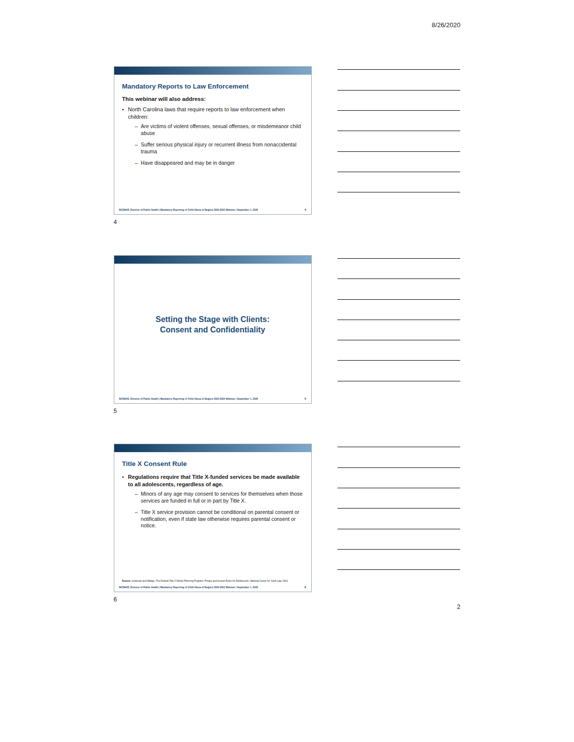8/26/2020
Mandatory Reports to Law Enforcement
This webinar will also address:
North Carolina laws that require reports to law enforcement when children:
Are victims of violent offenses, sexual offenses, or misdemeanor child abuse
Suffer serious physical injury or recurrent illness from nonaccidental trauma
Have disappeared and may be in danger
NCDHHS, Division of Public Health | Mandatory Reporting of Child Abuse & Neglect 2020-2022 Webinar | September 1, 2020 4
4
Setting the Stage with Clients:
Consent and Confidentiality
NCDHHS, Division of Public Health | Mandatory Reporting of Child Abuse & Neglect 2020-2022 Webinar | September 1, 2020 5
5
Title X Consent Rule
Regulations require that Title X-funded services be made available to all adolescents, regardless of age.
Minors of any age may consent to services for themselves when those services are funded in full or in part by Title X.
Title X service provision cannot be conditional on parental consent or notification, even if state law otherwise requires parental consent or notice.
Source: Gudeman and Madge, The Federal Title X Family Planning Program: Privacy and Access Rules for Adolescents. National Center for Youth Law, 2011.
NCDHHS, Division of Public Health | Mandatory Reporting of Child Abuse & Neglect 2020-2022 Webinar | September 1, 2020 6
6
2